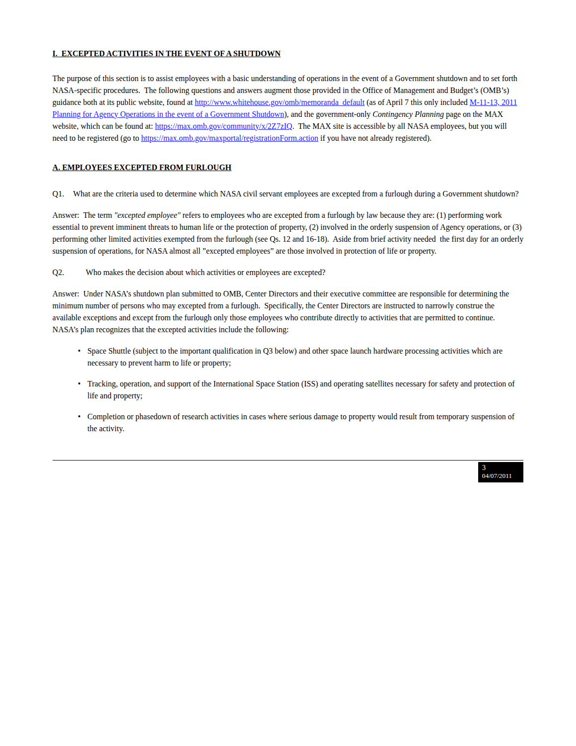I. EXCEPTED ACTIVITIES IN THE EVENT OF A SHUTDOWN
The purpose of this section is to assist employees with a basic understanding of operations in the event of a Government shutdown and to set forth NASA-specific procedures. The following questions and answers augment those provided in the Office of Management and Budget’s (OMB’s) guidance both at its public website, found at http://www.whitehouse.gov/omb/memoranda_default (as of April 7 this only included M-11-13, 2011 Planning for Agency Operations in the event of a Government Shutdown), and the government-only Contingency Planning page on the MAX website, which can be found at: https://max.omb.gov/community/x/2Z7zIQ. The MAX site is accessible by all NASA employees, but you will need to be registered (go to https://max.omb.gov/maxportal/registrationForm.action if you have not already registered).
A. EMPLOYEES EXCEPTED FROM FURLOUGH
Q1. What are the criteria used to determine which NASA civil servant employees are excepted from a furlough during a Government shutdown?
Answer: The term "excepted employee" refers to employees who are excepted from a furlough by law because they are: (1) performing work essential to prevent imminent threats to human life or the protection of property, (2) involved in the orderly suspension of Agency operations, or (3) performing other limited activities exempted from the furlough (see Qs. 12 and 16-18). Aside from brief activity needed the first day for an orderly suspension of operations, for NASA almost all ”excepted employees” are those involved in protection of life or property.
Q2. Who makes the decision about which activities or employees are excepted?
Answer: Under NASA’s shutdown plan submitted to OMB, Center Directors and their executive committee are responsible for determining the minimum number of persons who may excepted from a furlough. Specifically, the Center Directors are instructed to narrowly construe the available exceptions and except from the furlough only those employees who contribute directly to activities that are permitted to continue. NASA’s plan recognizes that the excepted activities include the following:
Space Shuttle (subject to the important qualification in Q3 below) and other space launch hardware processing activities which are necessary to prevent harm to life or property;
Tracking, operation, and support of the International Space Station (ISS) and operating satellites necessary for safety and protection of life and property;
Completion or phasedown of research activities in cases where serious damage to property would result from temporary suspension of the activity.
3 04/07/2011